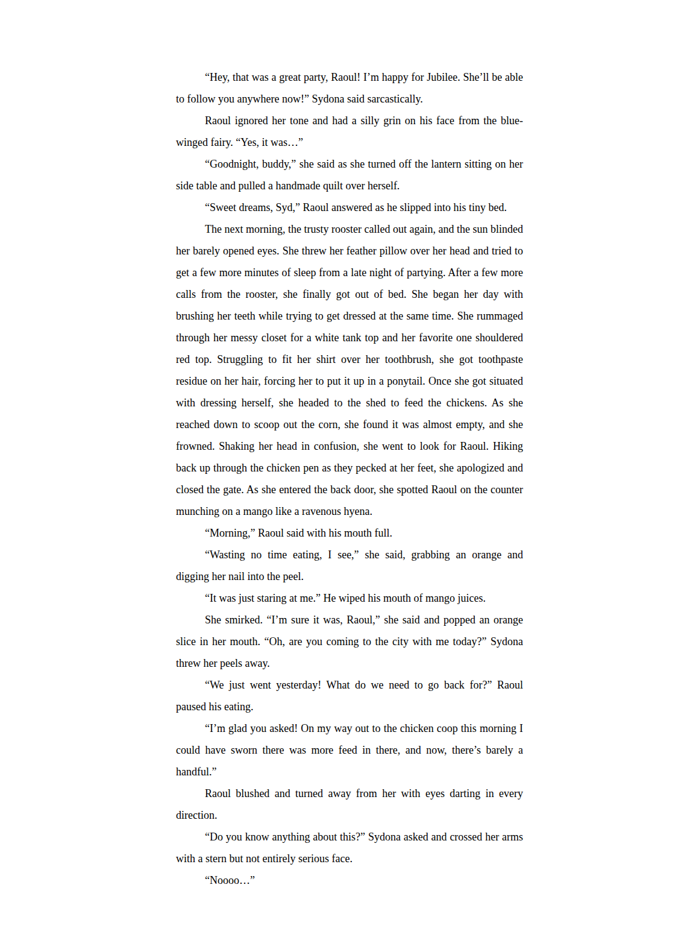“Hey, that was a great party, Raoul! I’m happy for Jubilee. She’ll be able to follow you anywhere now!” Sydona said sarcastically.
Raoul ignored her tone and had a silly grin on his face from the blue-winged fairy. “Yes, it was…”
“Goodnight, buddy,” she said as she turned off the lantern sitting on her side table and pulled a handmade quilt over herself.
“Sweet dreams, Syd,” Raoul answered as he slipped into his tiny bed.
The next morning, the trusty rooster called out again, and the sun blinded her barely opened eyes. She threw her feather pillow over her head and tried to get a few more minutes of sleep from a late night of partying. After a few more calls from the rooster, she finally got out of bed. She began her day with brushing her teeth while trying to get dressed at the same time. She rummaged through her messy closet for a white tank top and her favorite one shouldered red top. Struggling to fit her shirt over her toothbrush, she got toothpaste residue on her hair, forcing her to put it up in a ponytail. Once she got situated with dressing herself, she headed to the shed to feed the chickens. As she reached down to scoop out the corn, she found it was almost empty, and she frowned. Shaking her head in confusion, she went to look for Raoul. Hiking back up through the chicken pen as they pecked at her feet, she apologized and closed the gate. As she entered the back door, she spotted Raoul on the counter munching on a mango like a ravenous hyena.
“Morning,” Raoul said with his mouth full.
“Wasting no time eating, I see,” she said, grabbing an orange and digging her nail into the peel.
“It was just staring at me.” He wiped his mouth of mango juices.
She smirked. “I’m sure it was, Raoul,” she said and popped an orange slice in her mouth. “Oh, are you coming to the city with me today?” Sydona threw her peels away.
“We just went yesterday! What do we need to go back for?” Raoul paused his eating.
“I’m glad you asked! On my way out to the chicken coop this morning I could have sworn there was more feed in there, and now, there’s barely a handful.”
Raoul blushed and turned away from her with eyes darting in every direction.
“Do you know anything about this?” Sydona asked and crossed her arms with a stern but not entirely serious face.
“Noooo…”